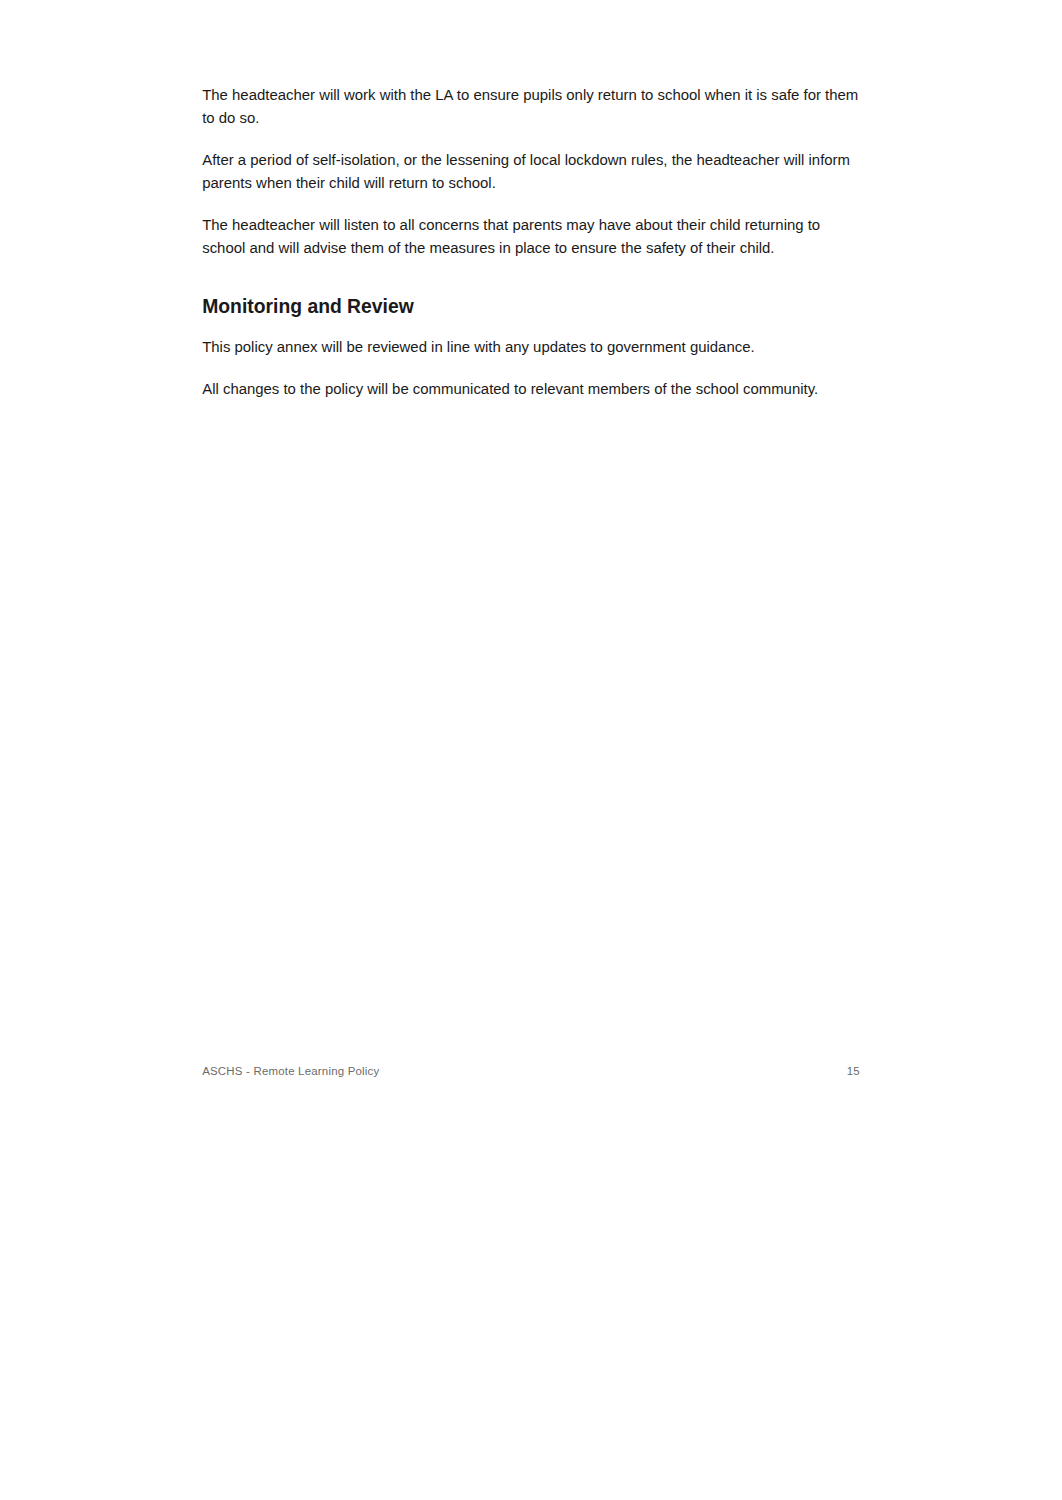The headteacher will work with the LA to ensure pupils only return to school when it is safe for them to do so.
After a period of self-isolation, or the lessening of local lockdown rules, the headteacher will inform parents when their child will return to school.
The headteacher will listen to all concerns that parents may have about their child returning to school and will advise them of the measures in place to ensure the safety of their child.
Monitoring and Review
This policy annex will be reviewed in line with any updates to government guidance.
All changes to the policy will be communicated to relevant members of the school community.
ASCHS - Remote Learning Policy 15